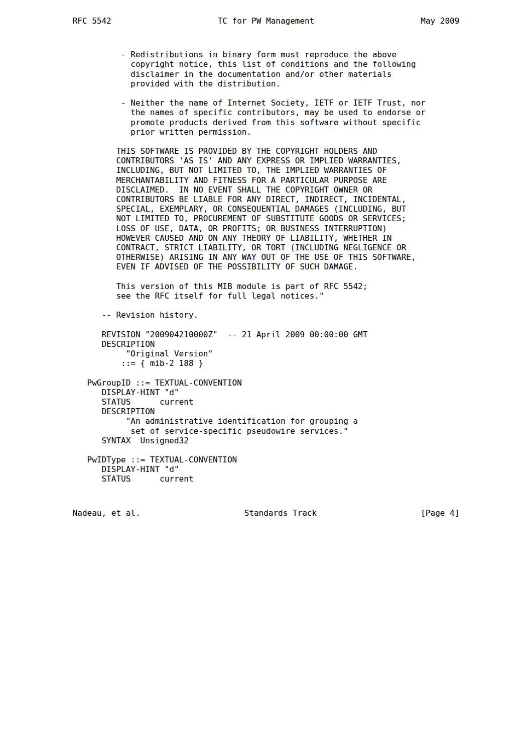RFC 5542 TC for PW Management May 2009
          - Redistributions in binary form must reproduce the above
            copyright notice, this list of conditions and the following
            disclaimer in the documentation and/or other materials
            provided with the distribution.

          - Neither the name of Internet Society, IETF or IETF Trust, nor
            the names of specific contributors, may be used to endorse or
            promote products derived from this software without specific
            prior written permission.

         THIS SOFTWARE IS PROVIDED BY THE COPYRIGHT HOLDERS AND
         CONTRIBUTORS 'AS IS' AND ANY EXPRESS OR IMPLIED WARRANTIES,
         INCLUDING, BUT NOT LIMITED TO, THE IMPLIED WARRANTIES OF
         MERCHANTABILITY AND FITNESS FOR A PARTICULAR PURPOSE ARE
         DISCLAIMED.  IN NO EVENT SHALL THE COPYRIGHT OWNER OR
         CONTRIBUTORS BE LIABLE FOR ANY DIRECT, INDIRECT, INCIDENTAL,
         SPECIAL, EXEMPLARY, OR CONSEQUENTIAL DAMAGES (INCLUDING, BUT
         NOT LIMITED TO, PROCUREMENT OF SUBSTITUTE GOODS OR SERVICES;
         LOSS OF USE, DATA, OR PROFITS; OR BUSINESS INTERRUPTION)
         HOWEVER CAUSED AND ON ANY THEORY OF LIABILITY, WHETHER IN
         CONTRACT, STRICT LIABILITY, OR TORT (INCLUDING NEGLIGENCE OR
         OTHERWISE) ARISING IN ANY WAY OUT OF THE USE OF THIS SOFTWARE,
         EVEN IF ADVISED OF THE POSSIBILITY OF SUCH DAMAGE.

         This version of this MIB module is part of RFC 5542;
         see the RFC itself for full legal notices."

      -- Revision history.

      REVISION "200904210000Z"  -- 21 April 2009 00:00:00 GMT
      DESCRIPTION
           "Original Version"
          ::= { mib-2 188 }

   PwGroupID ::= TEXTUAL-CONVENTION
      DISPLAY-HINT "d"
      STATUS      current
      DESCRIPTION
           "An administrative identification for grouping a
            set of service-specific pseudowire services."
      SYNTAX  Unsigned32

   PwIDType ::= TEXTUAL-CONVENTION
      DISPLAY-HINT "d"
      STATUS      current
Nadeau, et al. Standards Track [Page 4]